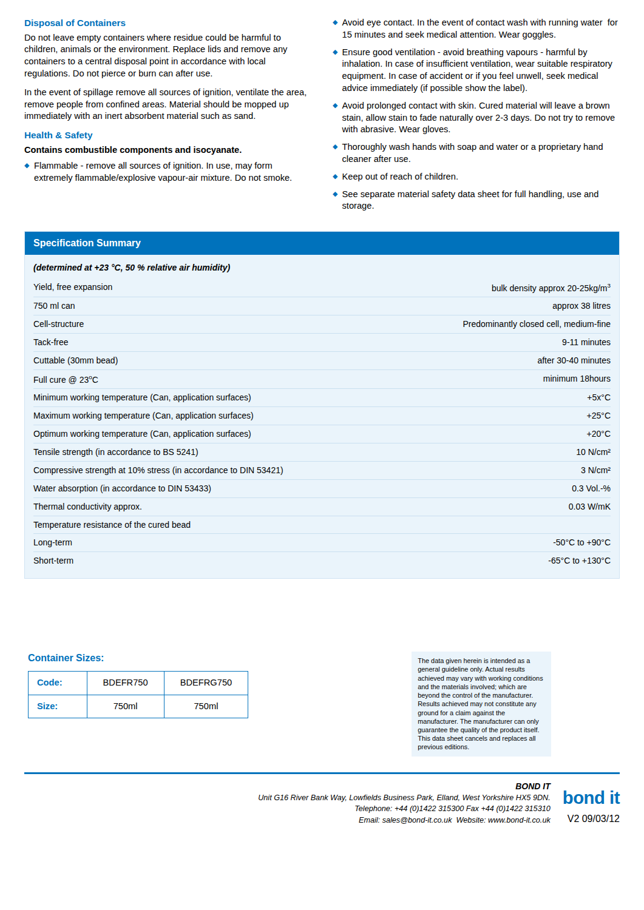Disposal of Containers
Do not leave empty containers where residue could be harmful to children, animals or the environment. Replace lids and remove any containers to a central disposal point in accordance with local regulations. Do not pierce or burn can after use.
In the event of spillage remove all sources of ignition, ventilate the area, remove people from confined areas. Material should be mopped up immediately with an inert absorbent material such as sand.
Health & Safety
Contains combustible components and isocyanate.
Flammable - remove all sources of ignition. In use, may form extremely flammable/explosive vapour-air mixture. Do not smoke.
Avoid eye contact. In the event of contact wash with running water for 15 minutes and seek medical attention. Wear goggles.
Ensure good ventilation - avoid breathing vapours - harmful by inhalation. In case of insufficient ventilation, wear suitable respiratory equipment. In case of accident or if you feel unwell, seek medical advice immediately (if possible show the label).
Avoid prolonged contact with skin. Cured material will leave a brown stain, allow stain to fade naturally over 2-3 days. Do not try to remove with abrasive. Wear gloves.
Thoroughly wash hands with soap and water or a proprietary hand cleaner after use.
Keep out of reach of children.
See separate material safety data sheet for full handling, use and storage.
Specification Summary
(determined at +23 °C, 50 % relative air humidity)
| Yield, free expansion | bulk density approx 20-25kg/m 3 |
| 750 ml can | approx 38 litres |
| Cell-structure | Predominantly closed cell, medium-fine |
| Tack-free | 9-11 minutes |
| Cuttable (30mm bead) | after 30-40 minutes |
| Full cure @ 23 o C | minimum 18hours |
| Minimum working temperature (Can, application surfaces) | +5x°C |
| Maximum working temperature (Can, application surfaces) | +25°C |
| Optimum working temperature (Can, application surfaces) | +20°C |
| Tensile strength (in accordance to BS 5241) | 10 N/cm² |
| Compressive strength at 10% stress (in accordance to DIN 53421) | 3 N/cm² |
| Water absorption (in accordance to DIN 53433) | 0.3 Vol.-% |
| Thermal conductivity approx. | 0.03 W/mK |
| Temperature resistance of the cured bead | |
| Long-term | -50°C to +90°C |
| Short-term | -65°C to +130°C |
Container Sizes:
| Code: | BDEFR750 | BDEFRG750 |
| Size: | 750ml | 750ml |
The data given herein is intended as a general guideline only. Actual results achieved may vary with working conditions and the materials involved; which are beyond the control of the manufacturer. Results achieved may not constitute any ground for a claim against the manufacturer. The manufacturer can only guarantee the quality of the product itself. This data sheet cancels and replaces all previous editions.
BOND IT
Unit G16 River Bank Way, Lowfields Business Park, Elland, West Yorkshire HX5 9DN.
Telephone: +44 (0)1422 315300 Fax +44 (0)1422 315310
Email: sales@bond-it.co.uk Website: www.bond-it.co.uk
bond it
V2 09/03/12